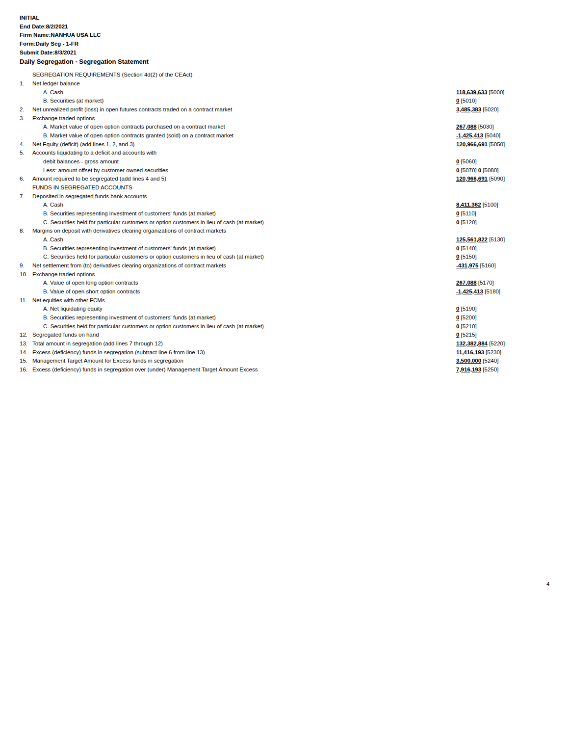INITIAL
End Date:8/2/2021
Firm Name:NANHUA USA LLC
Form:Daily Seg - 1-FR
Submit Date:8/3/2021
Daily Segregation - Segregation Statement
| | SEGREGATION REQUIREMENTS (Section 4d(2) of the CEAct) | |
| 1. | Net ledger balance | |
| | A. Cash | 118,639,633 [5000] |
| | B. Securities (at market) | 0 [5010] |
| 2. | Net unrealized profit (loss) in open futures contracts traded on a contract market | 3,485,383 [5020] |
| 3. | Exchange traded options | |
| | A. Market value of open option contracts purchased on a contract market | 267,088 [5030] |
| | B. Market value of open option contracts granted (sold) on a contract market | -1,425,413 [5040] |
| 4. | Net Equity (deficit) (add lines 1, 2, and 3) | 120,966,691 [5050] |
| 5. | Accounts liquidating to a deficit and accounts with | |
| | debit balances - gross amount | 0 [5060] |
| | Less: amount offset by customer owned securities | 0 [5070] 0 [5080] |
| 6. | Amount required to be segregated (add lines 4 and 5) | 120,966,691 [5090] |
| | FUNDS IN SEGREGATED ACCOUNTS | |
| 7. | Deposited in segregated funds bank accounts | |
| | A. Cash | 8,411,362 [5100] |
| | B. Securities representing investment of customers' funds (at market) | 0 [5110] |
| | C. Securities held for particular customers or option customers in lieu of cash (at market) | 0 [5120] |
| 8. | Margins on deposit with derivatives clearing organizations of contract markets | |
| | A. Cash | 125,561,822 [5130] |
| | B. Securities representing investment of customers' funds (at market) | 0 [5140] |
| | C. Securities held for particular customers or option customers in lieu of cash (at market) | 0 [5150] |
| 9. | Net settlement from (to) derivatives clearing organizations of contract markets | -431,975 [5160] |
| 10. | Exchange traded options | |
| | A. Value of open long option contracts | 267,088 [5170] |
| | B. Value of open short option contracts | -1,425,413 [5180] |
| 11. | Net equities with other FCMs | |
| | A. Net liquidating equity | 0 [5190] |
| | B. Securities representing investment of customers' funds (at market) | 0 [5200] |
| | C. Securities held for particular customers or option customers in lieu of cash (at market) | 0 [5210] |
| 12. | Segregated funds on hand | 0 [5215] |
| 13. | Total amount in segregation (add lines 7 through 12) | 132,382,884 [5220] |
| 14. | Excess (deficiency) funds in segregation (subtract line 6 from line 13) | 11,416,193 [5230] |
| 15. | Management Target Amount for Excess funds in segregation | 3,500,000 [5240] |
| 16. | Excess (deficiency) funds in segregation over (under) Management Target Amount Excess | 7,916,193 [5250] |
4